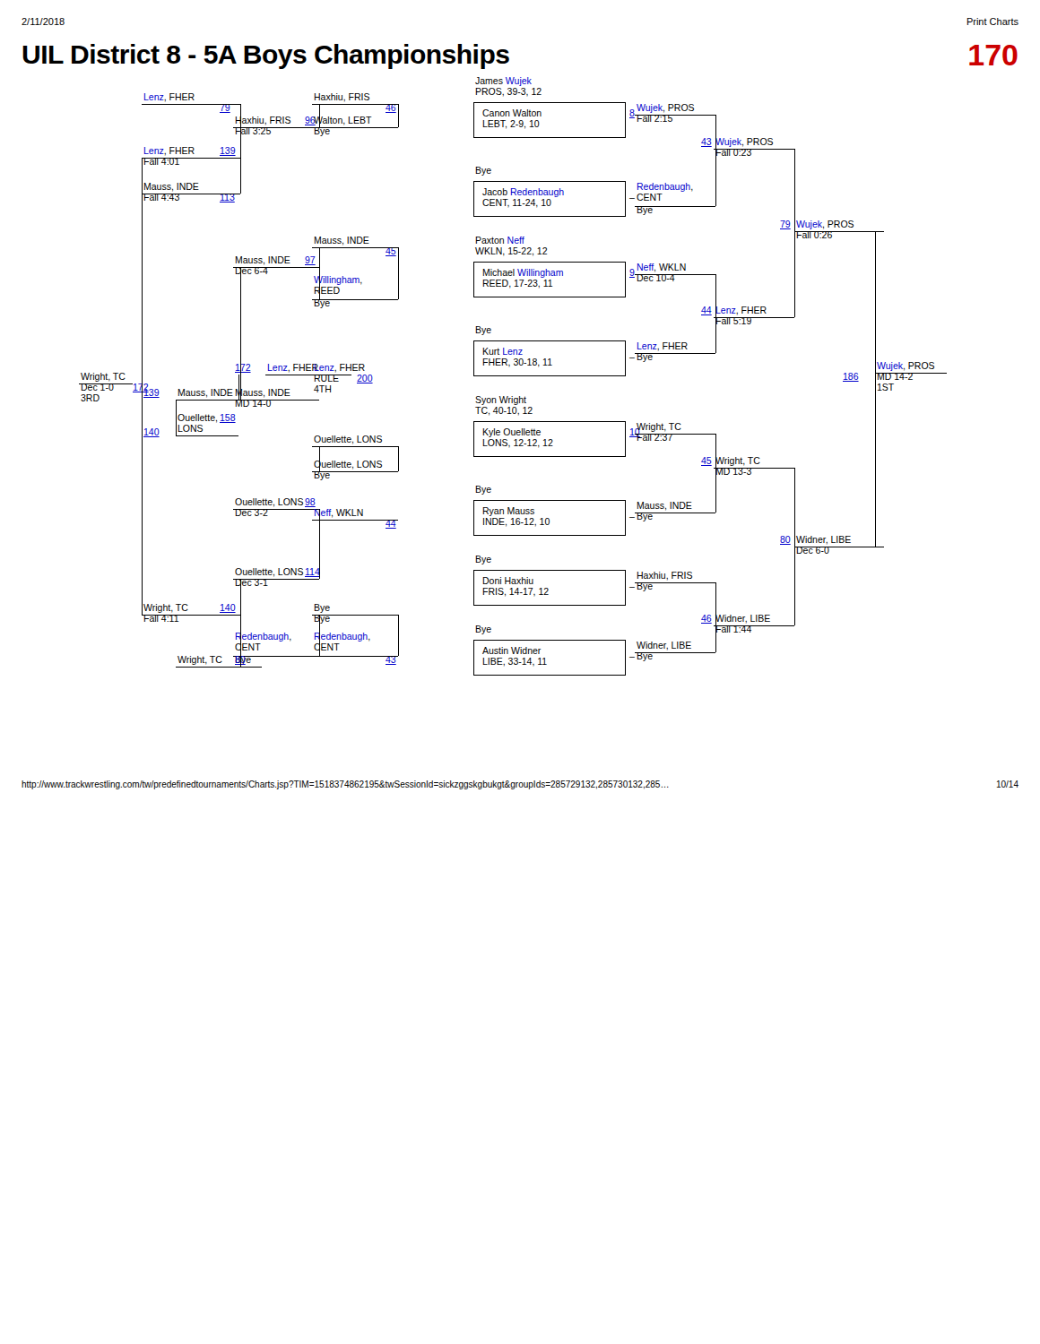2/11/2018 Print Charts
UIL District 8 - 5A Boys Championships
170
Lenz, FHER
79
Haxhiu, FRIS
96
Fall 3:25
Haxhiu, FRIS
46
Walton, LEBT
Bye
Lenz, FHER
139
Fall 4:01
Mauss, INDE
113
Fall 4:43
Mauss, INDE
97
Dec 6-4
Mauss, INDE
45
Willingham,
REED
Bye
James Wujek
PROS, 39-3, 12
Canon Walton
LEBT, 2-9, 10
8
Bye
Jacob Redenbaugh
CENT, 11-24, 10
–
Paxton Neff
WKLN, 15-22, 12
Michael Willingham
REED, 17-23, 11
9
Bye
Kurt Lenz
FHER, 30-18, 11
–
Syon Wright
TC, 40-10, 12
Kyle Ouellette
LONS, 12-12, 12
10
Bye
Ryan Mauss
INDE, 16-12, 10
–
Bye
Doni Haxhiu
FRIS, 14-17, 12
–
Bye
Austin Widner
LIBE, 33-14, 11
–
Wujek, PROS
Fall 2:15
Redenbaugh,
CENT
Bye
Neff, WKLN
Dec 10-4
Lenz, FHER
Bye
Wright, TC
Fall 2:37
Mauss, INDE
Bye
Haxhiu, FRIS
Bye
Widner, LIBE
Bye
43
Wujek, PROS
Fall 0:23
44
Lenz, FHER
Fall 5:19
45
Wright, TC
MD 13-3
46
Widner, LIBE
Fall 1:44
79
Wujek, PROS
Fall 0:26
80
Widner, LIBE
Dec 6-0
186
Wujek, PROS
MD 14-2
1ST
172
Lenz, FHER
Lenz, FHER
RULE
4TH
200
Mauss, INDE
MD 14-0
139
Mauss, INDE
158
Ouellette,
LONS
140
Wright, TC
Dec 1-0
3RD
172
Ouellette, LONS
Ouellette, LONS
Bye
Ouellette, LONS
98
Dec 3-2
Neff, WKLN
44
Ouellette, LONS
114
Dec 3-1
Bye
Bye
Redenbaugh,
CENT
43
Redenbaugh,
CENT
Bye
Wright, TC
140
Fall 4:11
Wright, TC
80
10/14 http://www.trackwrestling.com/tw/predefinedtournaments/Charts.jsp?TIM=1518374862195&twSessionId=sickzggskgbukgt&groupIds=285729132,285730132,285…